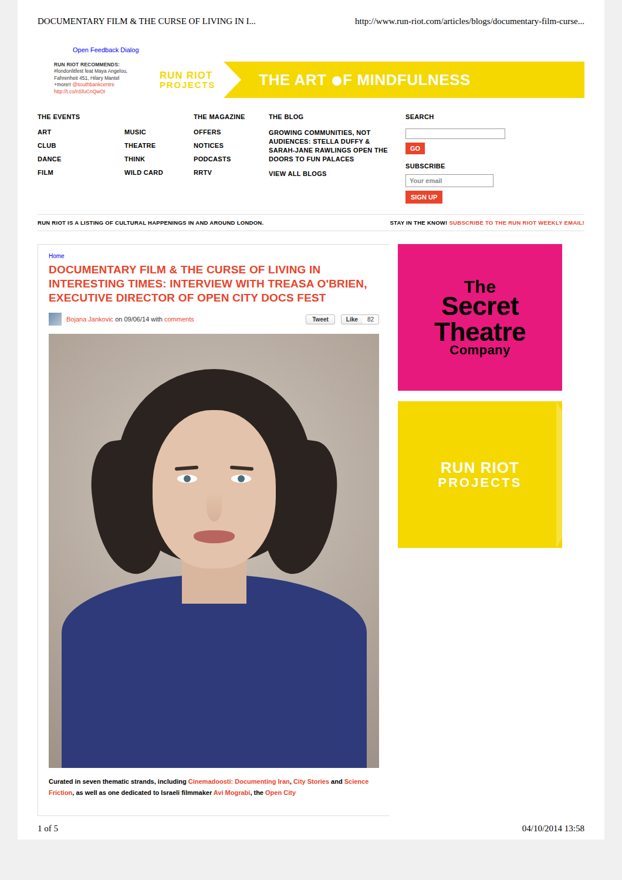DOCUMENTARY FILM & THE CURSE OF LIVING IN I...
http://www.run-riot.com/articles/blogs/documentary-film-curse...
Open Feedback Dialog
RUN RIOT RECOMMENDS:
#londonlitfest feat Maya Angelou,
Fahrenheit 451, Hilary Mantel
+more!! @southbankcentre
http://t.co/nSfuCnQwOI
RUN RIOT PROJECTS
THE ART F MINDFULNESS
THE EVENTS
ART
CLUB
DANCE
FILM
MUSIC
THEATRE
THINK
WILD CARD
THE MAGAZINE
OFFERS
NOTICES
PODCASTS
RRTV
THE BLOG
GROWING COMMUNITIES, NOT AUDIENCES: STELLA DUFFY & SARAH-JANE RAWLINGS OPEN THE DOORS TO FUN PALACES
VIEW ALL BLOGS
SEARCH
GO
SUBSCRIBE
SIGN UP
RUN RIOT IS A LISTING OF CULTURAL HAPPENINGS IN AND AROUND LONDON.
STAY IN THE KNOW! SUBSCRIBE TO THE RUN RIOT WEEKLY EMAIL!
Home
DOCUMENTARY FILM & THE CURSE OF LIVING IN INTERESTING TIMES: INTERVIEW WITH TREASA O'BRIEN, EXECUTIVE DIRECTOR OF OPEN CITY DOCS FEST
Bojana Jankovic on 09/06/14 with comments
Tweet Like 82
Curated in seven thematic strands, including Cinemadoosti: Documenting Iran, City Stories and Science Friction, as well as one dedicated to Israeli filmmaker Avi Mograbi, the Open City
The
Secret Theatre
Company
RUN RIOT
PROJECTS
1 of 5
04/10/2014 13:58